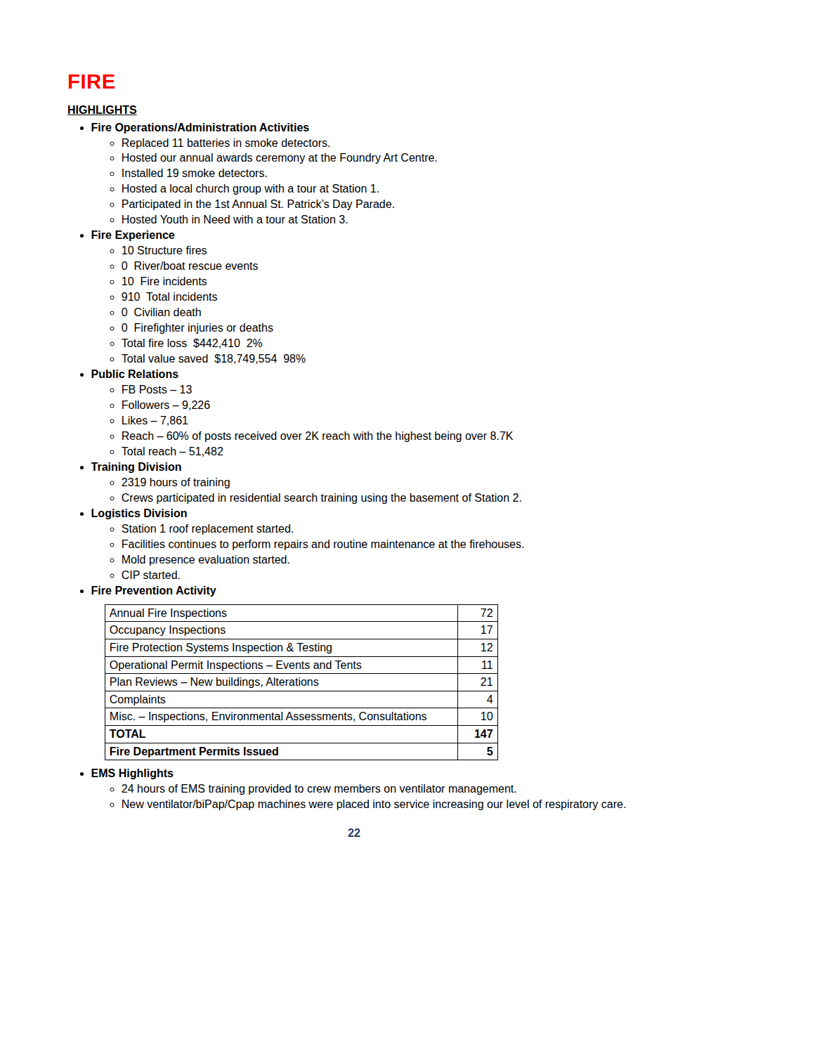FIRE
HIGHLIGHTS
Fire Operations/Administration Activities
Replaced 11 batteries in smoke detectors.
Hosted our annual awards ceremony at the Foundry Art Centre.
Installed 19 smoke detectors.
Hosted a local church group with a tour at Station 1.
Participated in the 1st Annual St. Patrick’s Day Parade.
Hosted Youth in Need with a tour at Station 3.
Fire Experience
10 Structure fires
0 River/boat rescue events
10 Fire incidents
910 Total incidents
0 Civilian death
0 Firefighter injuries or deaths
Total fire loss $442,410 2%
Total value saved $18,749,554 98%
Public Relations
FB Posts – 13
Followers – 9,226
Likes – 7,861
Reach – 60% of posts received over 2K reach with the highest being over 8.7K
Total reach – 51,482
Training Division
2319 hours of training
Crews participated in residential search training using the basement of Station 2.
Logistics Division
Station 1 roof replacement started.
Facilities continues to perform repairs and routine maintenance at the firehouses.
Mold presence evaluation started.
CIP started.
Fire Prevention Activity
| Annual Fire Inspections | 72 |
| Occupancy Inspections | 17 |
| Fire Protection Systems Inspection & Testing | 12 |
| Operational Permit Inspections – Events and Tents | 11 |
| Plan Reviews – New buildings, Alterations | 21 |
| Complaints | 4 |
| Misc. – Inspections, Environmental Assessments, Consultations | 10 |
| TOTAL | 147 |
| Fire Department Permits Issued | 5 |
EMS Highlights
24 hours of EMS training provided to crew members on ventilator management.
New ventilator/biPap/Cpap machines were placed into service increasing our level of respiratory care.
22